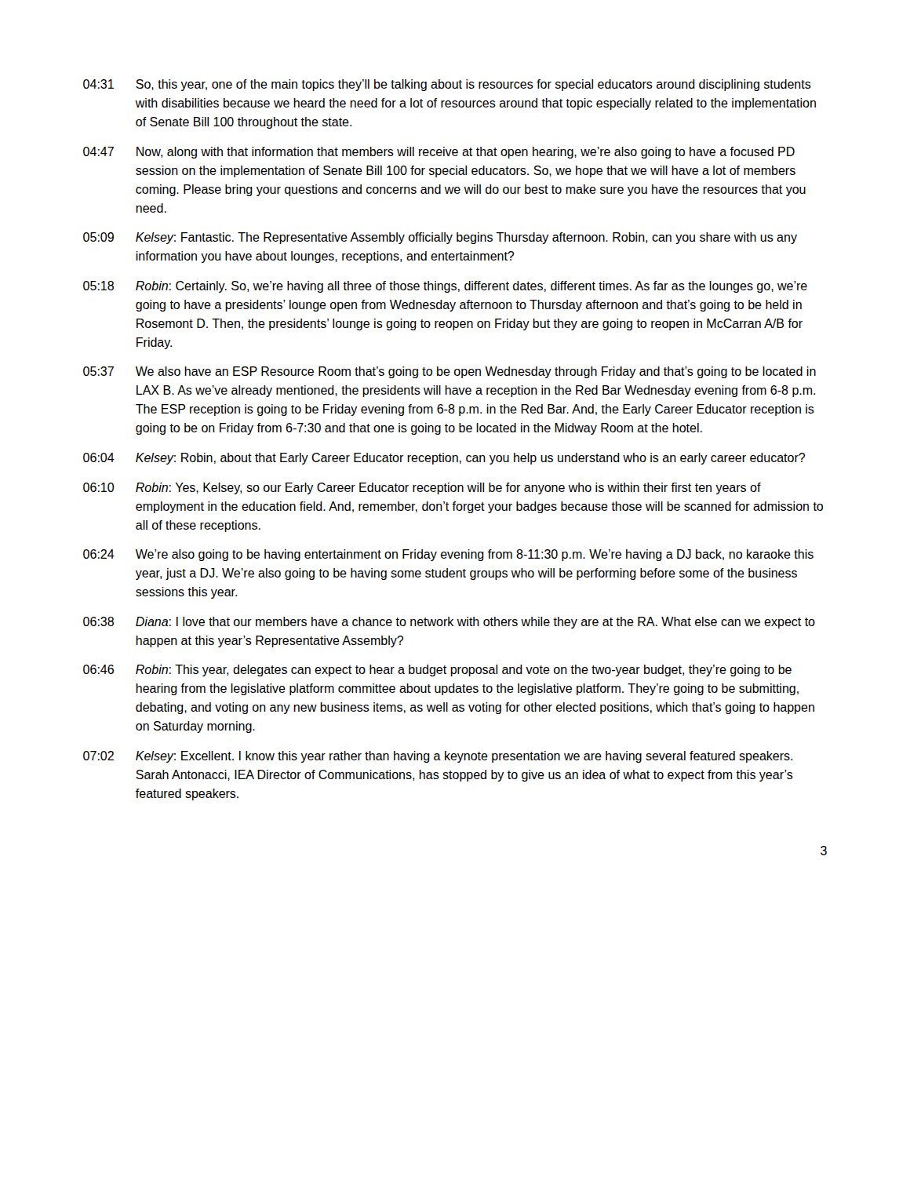| 04:31 | So, this year, one of the main topics they’ll be talking about is resources for special educators around disciplining students with disabilities because we heard the need for a lot of resources around that topic especially related to the implementation of Senate Bill 100 throughout the state. |
| 04:47 | Now, along with that information that members will receive at that open hearing, we’re also going to have a focused PD session on the implementation of Senate Bill 100 for special educators. So, we hope that we will have a lot of members coming. Please bring your questions and concerns and we will do our best to make sure you have the resources that you need. |
| 05:09 | Kelsey : Fantastic. The Representative Assembly officially begins Thursday afternoon. Robin, can you share with us any information you have about lounges, receptions, and entertainment? |
| 05:18 | Robin : Certainly. So, we’re having all three of those things, different dates, different times. As far as the lounges go, we’re going to have a presidents’ lounge open from Wednesday afternoon to Thursday afternoon and that’s going to be held in Rosemont D. Then, the presidents’ lounge is going to reopen on Friday but they are going to reopen in McCarran A/B for Friday. |
| 05:37 | We also have an ESP Resource Room that’s going to be open Wednesday through Friday and that’s going to be located in LAX B. As we’ve already mentioned, the presidents will have a reception in the Red Bar Wednesday evening from 6-8 p.m. The ESP reception is going to be Friday evening from 6-8 p.m. in the Red Bar. And, the Early Career Educator reception is going to be on Friday from 6-7:30 and that one is going to be located in the Midway Room at the hotel. |
| 06:04 | Kelsey : Robin, about that Early Career Educator reception, can you help us understand who is an early career educator? |
| 06:10 | Robin : Yes, Kelsey, so our Early Career Educator reception will be for anyone who is within their first ten years of employment in the education field. And, remember, don’t forget your badges because those will be scanned for admission to all of these receptions. |
| 06:24 | We’re also going to be having entertainment on Friday evening from 8-11:30 p.m. We’re having a DJ back, no karaoke this year, just a DJ. We’re also going to be having some student groups who will be performing before some of the business sessions this year. |
| 06:38 | Diana : I love that our members have a chance to network with others while they are at the RA. What else can we expect to happen at this year’s Representative Assembly? |
| 06:46 | Robin : This year, delegates can expect to hear a budget proposal and vote on the two-year budget, they’re going to be hearing from the legislative platform committee about updates to the legislative platform. They’re going to be submitting, debating, and voting on any new business items, as well as voting for other elected positions, which that’s going to happen on Saturday morning. |
| 07:02 | Kelsey : Excellent. I know this year rather than having a keynote presentation we are having several featured speakers. Sarah Antonacci, IEA Director of Communications, has stopped by to give us an idea of what to expect from this year’s featured speakers. |
3